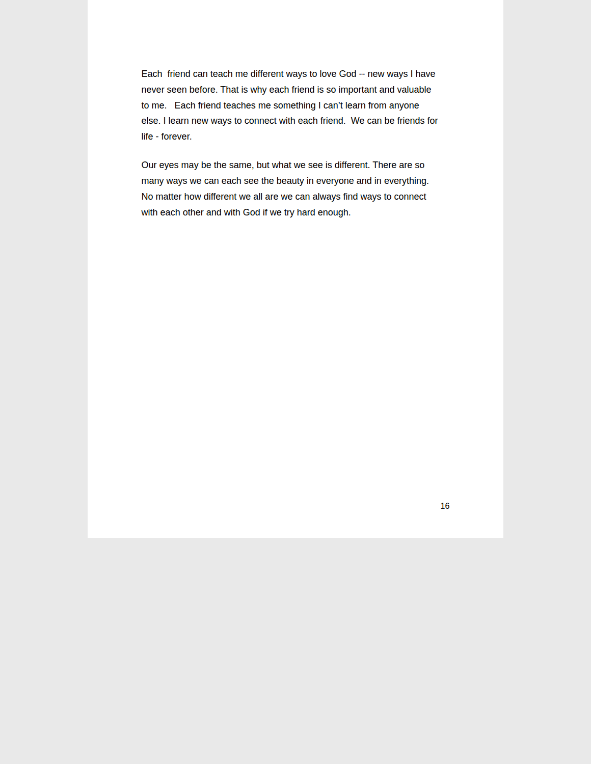Each friend can teach me different ways to love God -- new ways I have never seen before. That is why each friend is so important and valuable to me. Each friend teaches me something I can’t learn from anyone else. I learn new ways to connect with each friend. We can be friends for life - forever.
Our eyes may be the same, but what we see is different. There are so many ways we can each see the beauty in everyone and in everything. No matter how different we all are we can always find ways to connect with each other and with God if we try hard enough.
16